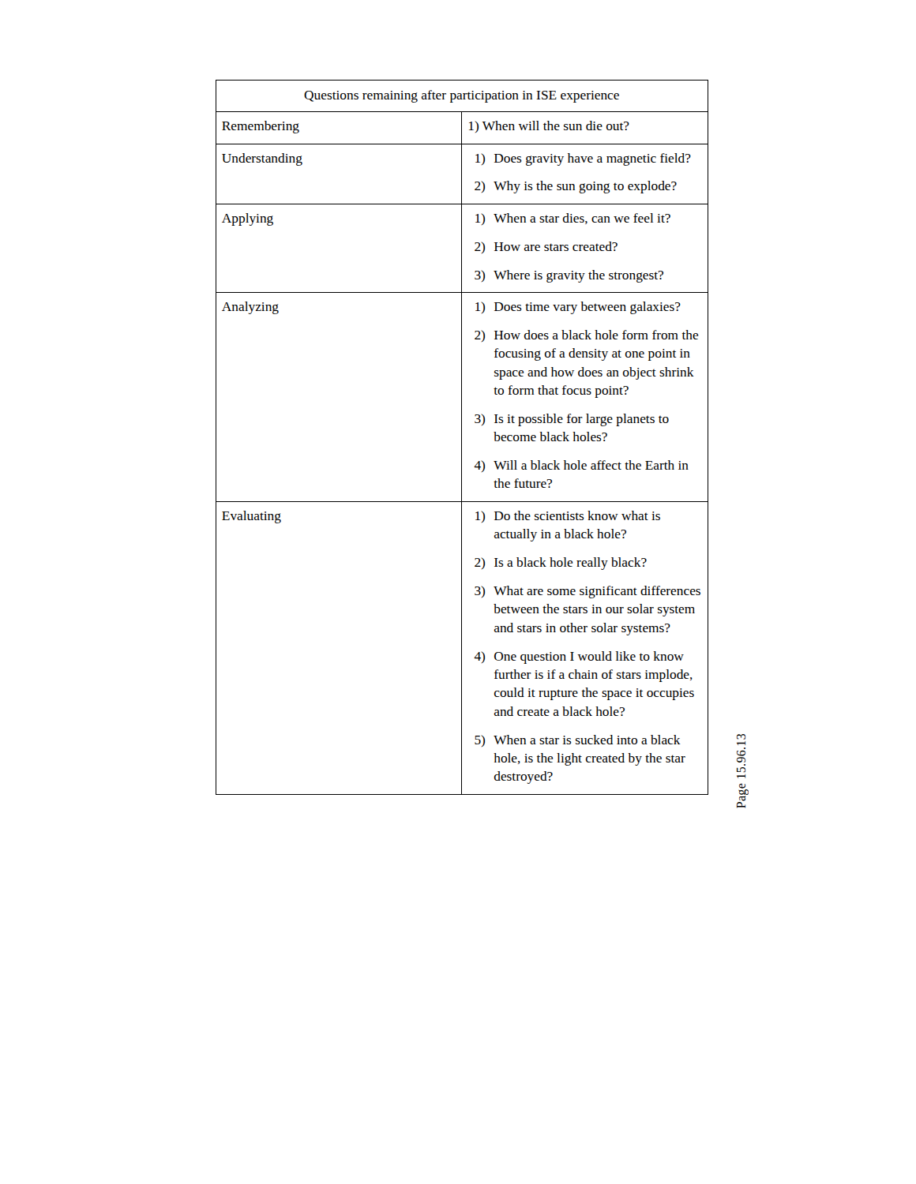| Questions remaining after participation in ISE experience |
| --- |
| Remembering | 1) When will the sun die out? |
| Understanding | Does gravity have a magnetic field? Why is the sun going to explode? |
| Applying | When a star dies, can we feel it? How are stars created? Where is gravity the strongest? |
| Analyzing | Does time vary between galaxies? How does a black hole form from the focusing of a density at one point in space and how does an object shrink to form that focus point? Is it possible for large planets to become black holes? Will a black hole affect the Earth in the future? |
| Evaluating | Do the scientists know what is actually in a black hole? Is a black hole really black? What are some significant differences between the stars in our solar system and stars in other solar systems? One question I would like to know further is if a chain of stars implode, could it rupture the space it occupies and create a black hole? When a star is sucked into a black hole, is the light created by the star destroyed? |
Page 15.96.13